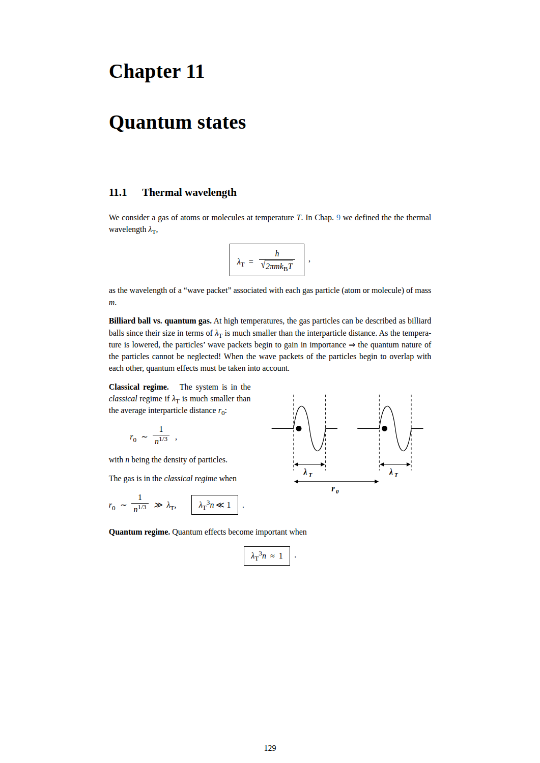Chapter 11
Quantum states
11.1 Thermal wavelength
We consider a gas of atoms or molecules at temperature T. In Chap. 9 we defined the the thermal wavelength λT,
λT = h √2πmkBT ,
as the wavelength of a “wave packet” associated with each gas particle (atom or molecule) of mass m.
Billiard ball vs. quantum gas. At high temperatures, the gas particles can be described as billiard balls since their size in terms of λT is much smaller than the interparticle distance. As the temperature is lowered, the particles’ wave packets begin to gain in importance ⇒ the quantum nature of the particles cannot be neglected! When the wave packets of the particles begin to overlap with each other, quantum effects must be taken into account.
Classical regime. The system is in the classical regime if λT is much smaller than the average interparticle distance r0:
r0 ∼ 1 n1/3 ,
with n being the density of particles.
The gas is in the classical regime when
r0 ∼ 1 n1/3 ≫ λT, λT3n ≪ 1 .
λ T λ T r 0
Quantum regime. Quantum effects become important when
λT3n ≈ 1 .
129